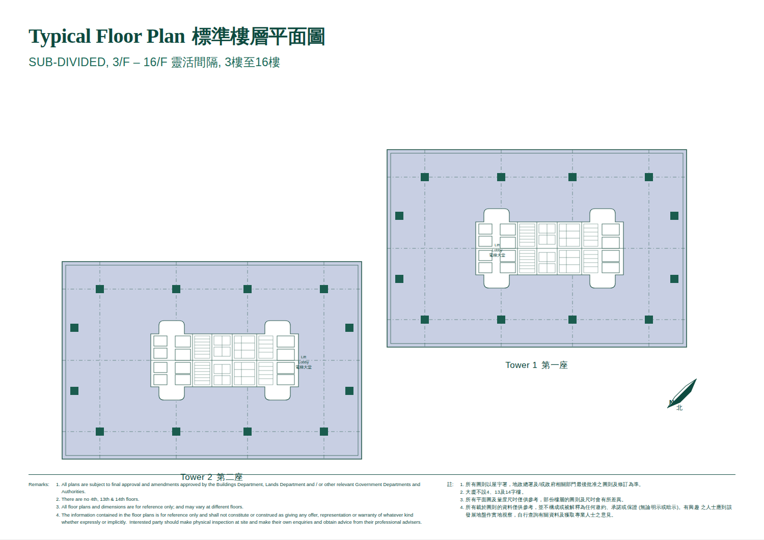Typical Floor Plan 標準樓層平面圖
SUB-DIVIDED, 3/F – 16/F靈活間隔, 3樓至16樓
Lift Lobby 電梯大堂
Tower 1第一座
Lift Lobby 電梯大堂
Tower 2第二座
N 北
Remarks:
All plans are subject to final approval and amendments approved by the Buildings Department, Lands Department and / or other relevant Government Departments and Authorities.
There are no 4th, 13th & 14th floors.
All floor plans and dimensions are for reference only; and may vary at different floors.
The information contained in the floor plans is for reference only and shall not constitute or construed as giving any offer, representation or warranty of whatever kind whether expressly or implicitly. Interested party should make physical inspection at site and make their own enquiries and obtain advice from their professional advisers.
註:
所有圖則以屋宇署，地政總署及/或政府相關部門最後批准之圖則及修訂為準。
大廈不設4、13及14字樓。
所有平面圖及量度尺吋僅供參考，部份樓層的圖則及尺吋會有所差異。
所有載於圖則的資料僅供參考，並不構成或被解釋為任何邀約、承諾或保證 (無論明示或暗示)。有興趣 之人士應到該發展地盤作實地視察，自行查詢有關資料及獲取專業人士之意見。